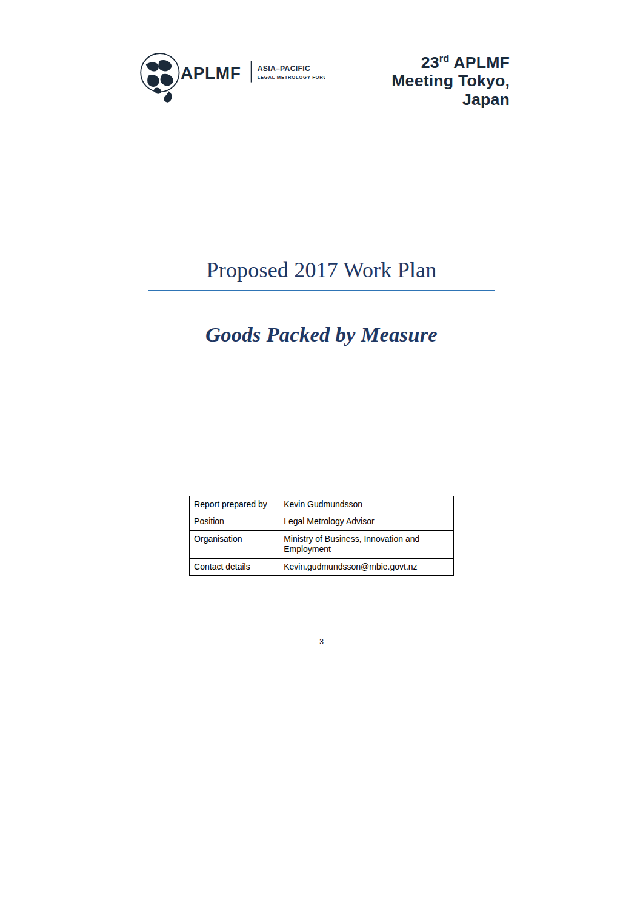APLMF ASIA–PACIFIC LEGAL METROLOGY FORUM
23rd APLMF
Meeting Tokyo,
Japan
Proposed 2017 Work Plan
Goods Packed by Measure
| Report prepared by | Kevin Gudmundsson |
| Position | Legal Metrology Advisor |
| Organisation | Ministry of Business, Innovation and Employment |
| Contact details | Kevin.gudmundsson@mbie.govt.nz |
3